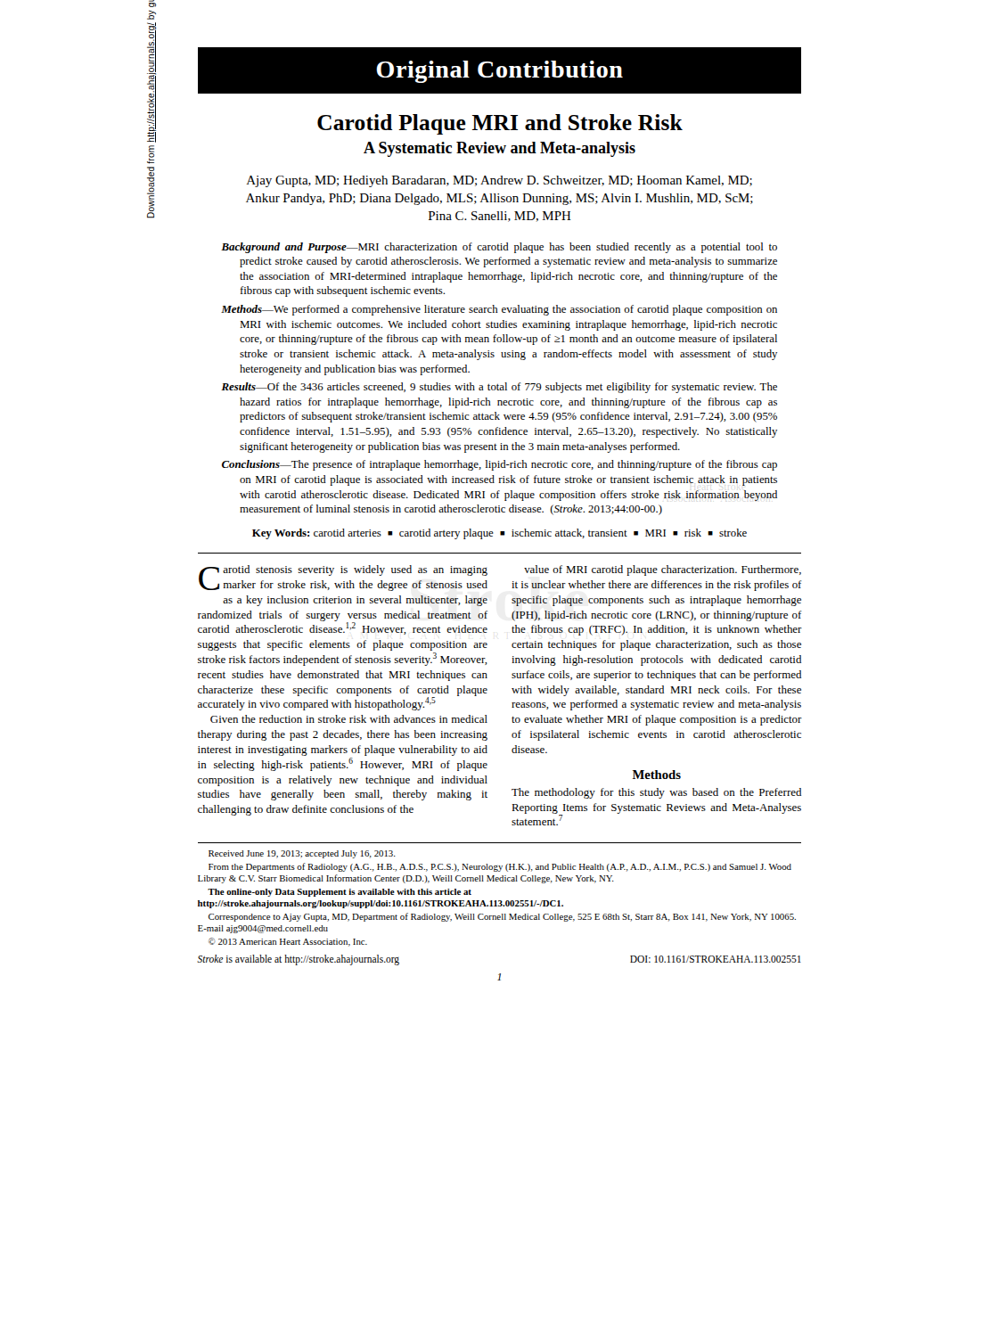Downloaded from http://stroke.ahajournals.org/ by guest on September 12, 2016
Original Contribution
Carotid Plaque MRI and Stroke Risk
A Systematic Review and Meta-analysis
Ajay Gupta, MD; Hediyeh Baradaran, MD; Andrew D. Schweitzer, MD; Hooman Kamel, MD; Ankur Pandya, PhD; Diana Delgado, MLS; Allison Dunning, MS; Alvin I. Mushlin, MD, ScM; Pina C. Sanelli, MD, MPH
Background and Purpose—MRI characterization of carotid plaque has been studied recently as a potential tool to predict stroke caused by carotid atherosclerosis. We performed a systematic review and meta-analysis to summarize the association of MRI-determined intraplaque hemorrhage, lipid-rich necrotic core, and thinning/rupture of the fibrous cap with subsequent ischemic events.
Methods—We performed a comprehensive literature search evaluating the association of carotid plaque composition on MRI with ischemic outcomes. We included cohort studies examining intraplaque hemorrhage, lipid-rich necrotic core, or thinning/rupture of the fibrous cap with mean follow-up of ≥1 month and an outcome measure of ipsilateral stroke or transient ischemic attack. A meta-analysis using a random-effects model with assessment of study heterogeneity and publication bias was performed.
Results—Of the 3436 articles screened, 9 studies with a total of 779 subjects met eligibility for systematic review. The hazard ratios for intraplaque hemorrhage, lipid-rich necrotic core, and thinning/rupture of the fibrous cap as predictors of subsequent stroke/transient ischemic attack were 4.59 (95% confidence interval, 2.91–7.24), 3.00 (95% confidence interval, 1.51–5.95), and 5.93 (95% confidence interval, 2.65–13.20), respectively. No statistically significant heterogeneity or publication bias was present in the 3 main meta-analyses performed.
Conclusions—The presence of intraplaque hemorrhage, lipid-rich necrotic core, and thinning/rupture of the fibrous cap on MRI of carotid plaque is associated with increased risk of future stroke or transient ischemic attack in patients with carotid atherosclerotic disease. Dedicated MRI of plaque composition offers stroke risk information beyond measurement of luminal stenosis in carotid atherosclerotic disease. (Stroke. 2013;44:00-00.)
Key Words: carotid arteries ■ carotid artery plaque ■ ischemic attack, transient ■ MRI ■ risk ■ stroke
Heart Stroke
Association. Association.
Stroke
AMERICAN HEART ASSOCIATION
Carotid stenosis severity is widely used as an imaging marker for stroke risk, with the degree of stenosis used as a key inclusion criterion in several multicenter, large randomized trials of surgery versus medical treatment of carotid atherosclerotic disease.1,2 However, recent evidence suggests that specific elements of plaque composition are stroke risk factors independent of stenosis severity.3 Moreover, recent studies have demonstrated that MRI techniques can characterize these specific components of carotid plaque accurately in vivo compared with histopathology.4,5
Given the reduction in stroke risk with advances in medical therapy during the past 2 decades, there has been increasing interest in investigating markers of plaque vulnerability to aid in selecting high-risk patients.6 However, MRI of plaque composition is a relatively new technique and individual studies have generally been small, thereby making it challenging to draw definite conclusions of the
value of MRI carotid plaque characterization. Furthermore, it is unclear whether there are differences in the risk profiles of specific plaque components such as intraplaque hemorrhage (IPH), lipid-rich necrotic core (LRNC), or thinning/rupture of the fibrous cap (TRFC). In addition, it is unknown whether certain techniques for plaque characterization, such as those involving high-resolution protocols with dedicated carotid surface coils, are superior to techniques that can be performed with widely available, standard MRI neck coils. For these reasons, we performed a systematic review and meta-analysis to evaluate whether MRI of plaque composition is a predictor of ispsilateral ischemic events in carotid atherosclerotic disease.
Methods
The methodology for this study was based on the Preferred Reporting Items for Systematic Reviews and Meta-Analyses statement.7
Received June 19, 2013; accepted July 16, 2013.
From the Departments of Radiology (A.G., H.B., A.D.S., P.C.S.), Neurology (H.K.), and Public Health (A.P., A.D., A.I.M., P.C.S.) and Samuel J. Wood Library & C.V. Starr Biomedical Information Center (D.D.), Weill Cornell Medical College, New York, NY.
The online-only Data Supplement is available with this article at http://stroke.ahajournals.org/lookup/suppl/doi:10.1161/STROKEAHA.113.002551/-/DC1.
Correspondence to Ajay Gupta, MD, Department of Radiology, Weill Cornell Medical College, 525 E 68th St, Starr 8A, Box 141, New York, NY 10065. E-mail ajg9004@med.cornell.edu
© 2013 American Heart Association, Inc.
Stroke is available at http://stroke.ahajournals.org
DOI: 10.1161/STROKEAHA.113.002551
1